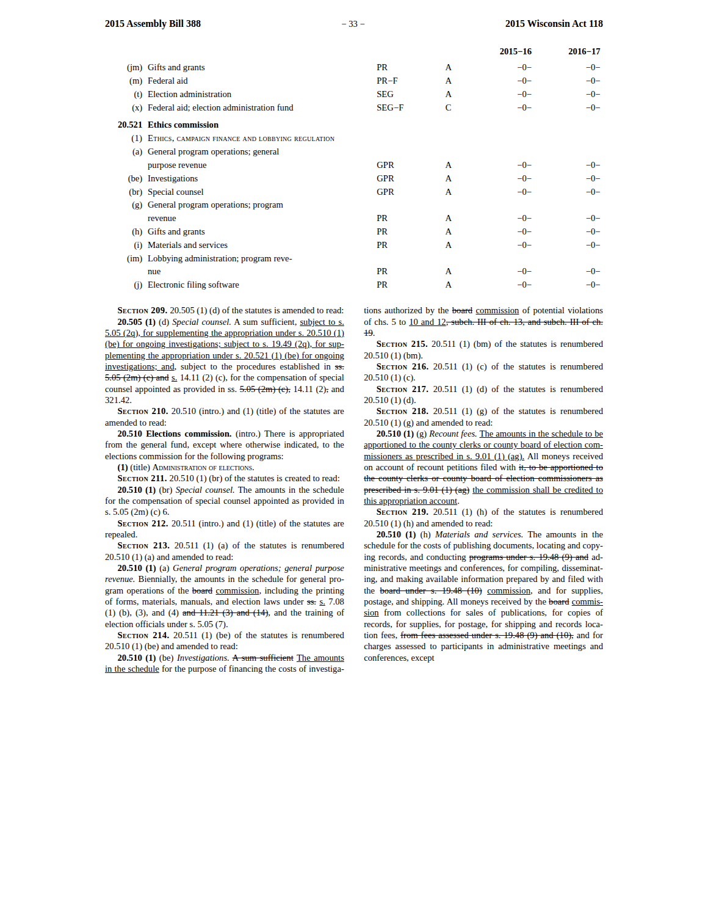2015 Assembly Bill 388 − 33 − 2015 Wisconsin Act 118
| | | | | 2015−16 | 2016−17 |
| --- | --- | --- | --- | --- | --- |
| (jm) | Gifts and grants | PR | A | −0− | −0− |
| (m) | Federal aid | PR−F | A | −0− | −0− |
| (t) | Election administration | SEG | A | −0− | −0− |
| (x) | Federal aid; election administration fund | SEG−F | C | −0− | −0− |
| 20.521 | Ethics commission |
| (1) | Ethics, campaign finance and lobbying regulation |
| (a) | General program operations; general | | | | |
| | purpose revenue | GPR | A | −0− | −0− |
| (be) | Investigations | GPR | A | −0− | −0− |
| (br) | Special counsel | GPR | A | −0− | −0− |
| (g) | General program operations; program | | | | |
| | revenue | PR | A | −0− | −0− |
| (h) | Gifts and grants | PR | A | −0− | −0− |
| (i) | Materials and services | PR | A | −0− | −0− |
| (im) | Lobbying administration; program reve- | | | | |
| | nue | PR | A | −0− | −0− |
| (j) | Electronic filing software | PR | A | −0− | −0− |
Section 209. 20.505 (1) (d) of the statutes is amended to read:
20.505 (1) (d) Special counsel. A sum sufficient, subject to s. 5.05 (2q), for supplementing the appropriation under s. 20.510 (1) (be) for ongoing investigations; subject to s. 19.49 (2q), for supplementing the appropriation under s. 20.521 (1) (be) for ongoing investigations; and, subject to the procedures established in ss. 5.05 (2m) (c) and s. 14.11 (2) (c), for the compensation of special counsel appointed as provided in ss. 5.05 (2m) (c), 14.11 (2), and 321.42.
Section 210. 20.510 (intro.) and (1) (title) of the statutes are amended to read:
20.510 Elections commission. (intro.) There is appropriated from the general fund, except where otherwise indicated, to the elections commission for the following programs:
(1) (title) Administration of elections.
Section 211. 20.510 (1) (br) of the statutes is created to read:
20.510 (1) (br) Special counsel. The amounts in the schedule for the compensation of special counsel appointed as provided in s. 5.05 (2m) (c) 6.
Section 212. 20.511 (intro.) and (1) (title) of the statutes are repealed.
Section 213. 20.511 (1) (a) of the statutes is renumbered 20.510 (1) (a) and amended to read:
20.510 (1) (a) General program operations; general purpose revenue. Biennially, the amounts in the schedule for general program operations of the board commission, including the printing of forms, materials, manuals, and election laws under ss. s. 7.08 (1) (b), (3), and (4) and 11.21 (3) and (14), and the training of election officials under s. 5.05 (7).
Section 214. 20.511 (1) (be) of the statutes is renumbered 20.510 (1) (be) and amended to read:
20.510 (1) (be) Investigations. A sum sufficient The amounts in the schedule for the purpose of financing the costs of investigations authorized by the board commission of potential violations of chs. 5 to 10 and 12, subch. III of ch. 13, and subch. III of ch. 19.
Section 215. 20.511 (1) (bm) of the statutes is renumbered 20.510 (1) (bm).
Section 216. 20.511 (1) (c) of the statutes is renumbered 20.510 (1) (c).
Section 217. 20.511 (1) (d) of the statutes is renumbered 20.510 (1) (d).
Section 218. 20.511 (1) (g) of the statutes is renumbered 20.510 (1) (g) and amended to read:
20.510 (1) (g) Recount fees. The amounts in the schedule to be apportioned to the county clerks or county board of election commissioners as prescribed in s. 9.01 (1) (ag). All moneys received on account of recount petitions filed with it, to be apportioned to the county clerks or county board of election commissioners as prescribed in s. 9.01 (1) (ag) the commission shall be credited to this appropriation account.
Section 219. 20.511 (1) (h) of the statutes is renumbered 20.510 (1) (h) and amended to read:
20.510 (1) (h) Materials and services. The amounts in the schedule for the costs of publishing documents, locating and copying records, and conducting programs under s. 19.48 (9) and administrative meetings and conferences, for compiling, disseminating, and making available information prepared by and filed with the board under s. 19.48 (10) commission, and for supplies, postage, and shipping. All moneys received by the board commission from collections for sales of publications, for copies of records, for supplies, for postage, for shipping and records location fees, from fees assessed under s. 19.48 (9) and (10), and for charges assessed to participants in administrative meetings and conferences, except